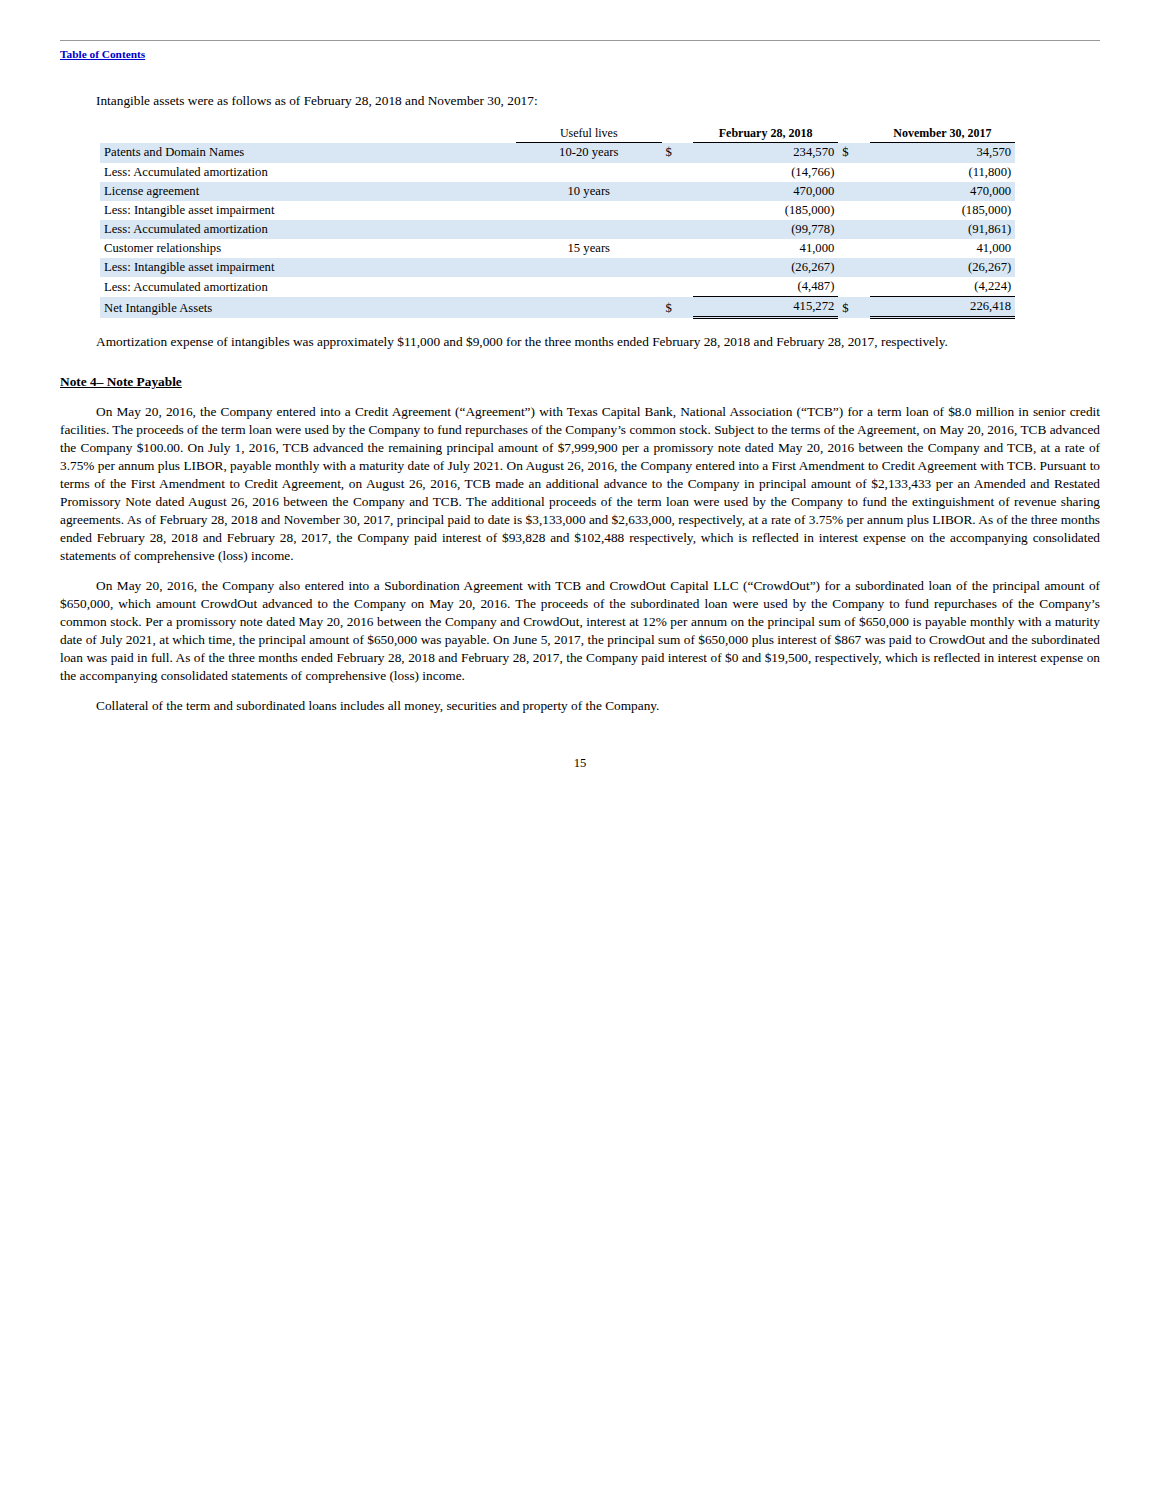Table of Contents
Intangible assets were as follows as of February 28, 2018 and November 30, 2017:
| | Useful lives | | February 28, 2018 | | November 30, 2017 |
| Patents and Domain Names | 10-20 years | $ | 234,570 | $ | 34,570 |
| Less: Accumulated amortization | | | (14,766) | | (11,800) |
| License agreement | 10 years | | 470,000 | | 470,000 |
| Less: Intangible asset impairment | | | (185,000) | | (185,000) |
| Less: Accumulated amortization | | | (99,778) | | (91,861) |
| Customer relationships | 15 years | | 41,000 | | 41,000 |
| Less: Intangible asset impairment | | | (26,267) | | (26,267) |
| Less: Accumulated amortization | | | (4,487) | | (4,224) |
| Net Intangible Assets | | $ | 415,272 | $ | 226,418 |
Amortization expense of intangibles was approximately $11,000 and $9,000 for the three months ended February 28, 2018 and February 28, 2017, respectively.
Note 4– Note Payable
On May 20, 2016, the Company entered into a Credit Agreement (“Agreement”) with Texas Capital Bank, National Association (“TCB”) for a term loan of $8.0 million in senior credit facilities. The proceeds of the term loan were used by the Company to fund repurchases of the Company’s common stock. Subject to the terms of the Agreement, on May 20, 2016, TCB advanced the Company $100.00. On July 1, 2016, TCB advanced the remaining principal amount of $7,999,900 per a promissory note dated May 20, 2016 between the Company and TCB, at a rate of 3.75% per annum plus LIBOR, payable monthly with a maturity date of July 2021. On August 26, 2016, the Company entered into a First Amendment to Credit Agreement with TCB. Pursuant to terms of the First Amendment to Credit Agreement, on August 26, 2016, TCB made an additional advance to the Company in principal amount of $2,133,433 per an Amended and Restated Promissory Note dated August 26, 2016 between the Company and TCB. The additional proceeds of the term loan were used by the Company to fund the extinguishment of revenue sharing agreements. As of February 28, 2018 and November 30, 2017, principal paid to date is $3,133,000 and $2,633,000, respectively, at a rate of 3.75% per annum plus LIBOR. As of the three months ended February 28, 2018 and February 28, 2017, the Company paid interest of $93,828 and $102,488 respectively, which is reflected in interest expense on the accompanying consolidated statements of comprehensive (loss) income.
On May 20, 2016, the Company also entered into a Subordination Agreement with TCB and CrowdOut Capital LLC (“CrowdOut”) for a subordinated loan of the principal amount of $650,000, which amount CrowdOut advanced to the Company on May 20, 2016. The proceeds of the subordinated loan were used by the Company to fund repurchases of the Company’s common stock. Per a promissory note dated May 20, 2016 between the Company and CrowdOut, interest at 12% per annum on the principal sum of $650,000 is payable monthly with a maturity date of July 2021, at which time, the principal amount of $650,000 was payable. On June 5, 2017, the principal sum of $650,000 plus interest of $867 was paid to CrowdOut and the subordinated loan was paid in full. As of the three months ended February 28, 2018 and February 28, 2017, the Company paid interest of $0 and $19,500, respectively, which is reflected in interest expense on the accompanying consolidated statements of comprehensive (loss) income.
Collateral of the term and subordinated loans includes all money, securities and property of the Company.
15